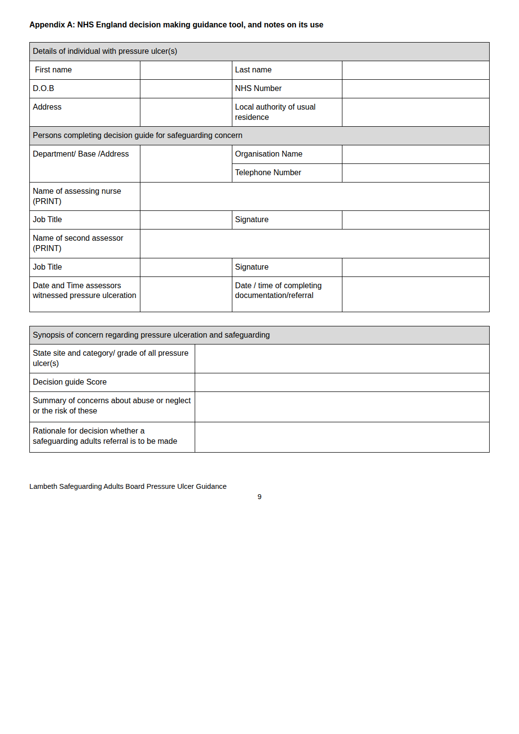Appendix A: NHS England decision making guidance tool, and notes on its use
| Details of individual with pressure ulcer(s) |
| First name | | Last name | |
| D.O.B | | NHS Number | |
| Address | | Local authority of usual residence | |
| Persons completing decision guide for safeguarding concern |
| Department/ Base /Address | | Organisation Name | |
| Telephone Number | |
| Name of assessing nurse (PRINT) | |
| Job Title | | Signature | |
| Name of second assessor (PRINT) | |
| Job Title | | Signature | |
| Date and Time assessors witnessed pressure ulceration | | Date / time of completing documentation/referral | |
| Synopsis of concern regarding pressure ulceration and safeguarding |
| State site and category/ grade of all pressure ulcer(s) | |
| Decision guide Score | |
| Summary of concerns about abuse or neglect or the risk of these | |
| Rationale for decision whether a safeguarding adults referral is to be made | |
Lambeth Safeguarding Adults Board Pressure Ulcer Guidance
9